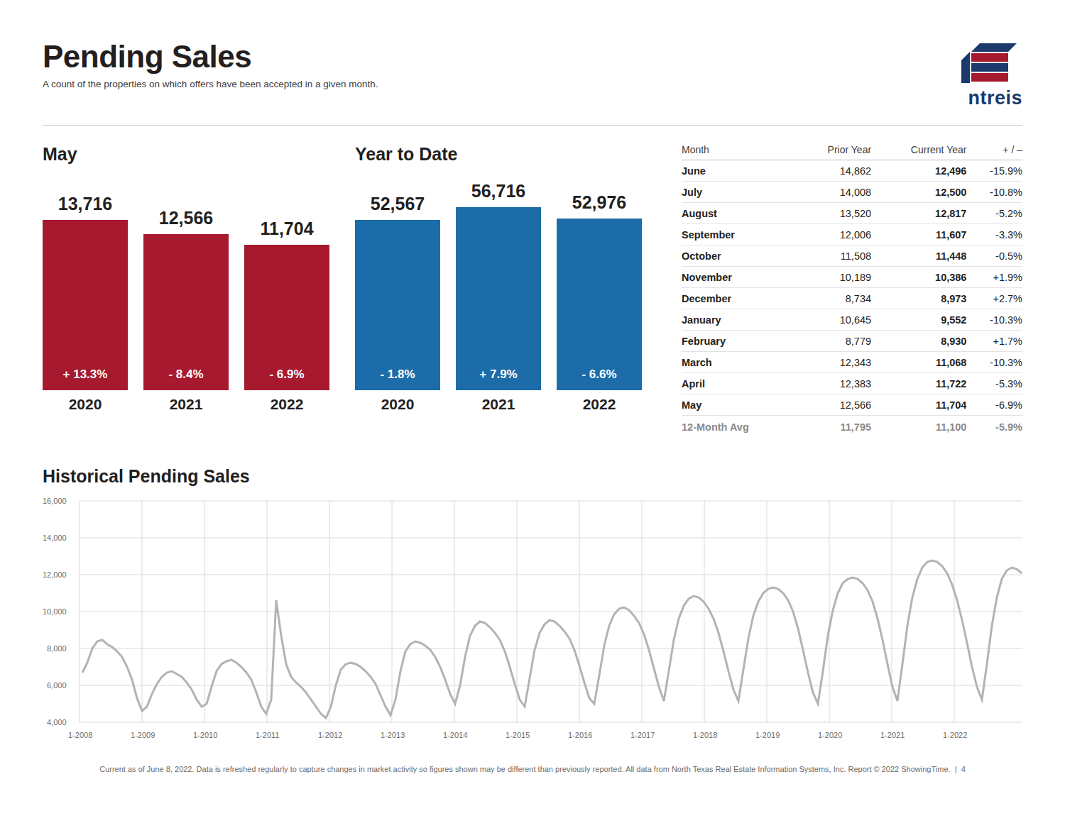Pending Sales
A count of the properties on which offers have been accepted in a given month.
ntreis
May
13,716
+ 13.3%
12,566
- 8.4%
11,704
- 6.9%
2020
2021
2022
Year to Date
52,567
- 1.8%
56,716
+ 7.9%
52,976
- 6.6%
2020
2021
2022
| Month | Prior Year | Current Year | + / – |
| --- | --- | --- | --- |
| June | 14,862 | 12,496 | -15.9% |
| July | 14,008 | 12,500 | -10.8% |
| August | 13,520 | 12,817 | -5.2% |
| September | 12,006 | 11,607 | -3.3% |
| October | 11,508 | 11,448 | -0.5% |
| November | 10,189 | 10,386 | +1.9% |
| December | 8,734 | 8,973 | +2.7% |
| January | 10,645 | 9,552 | -10.3% |
| February | 8,779 | 8,930 | +1.7% |
| March | 12,343 | 11,068 | -10.3% |
| April | 12,383 | 11,722 | -5.3% |
| May | 12,566 | 11,704 | -6.9% |
| 12-Month Avg | 11,795 | 11,100 | -5.9% |
Historical Pending Sales
16,000 14,000 12,000 10,000 8,000 6,000 4,000 1-2008 1-2009 1-2010 1-2011 1-2012 1-2013 1-2014 1-2015 1-2016 1-2017 1-2018 1-2019 1-2020 1-2021 1-2022
Current as of June 8, 2022. Data is refreshed regularly to capture changes in market activity so figures shown may be different than previously reported. All data from North Texas Real Estate Information Systems, Inc. Report © 2022 ShowingTime. | 4